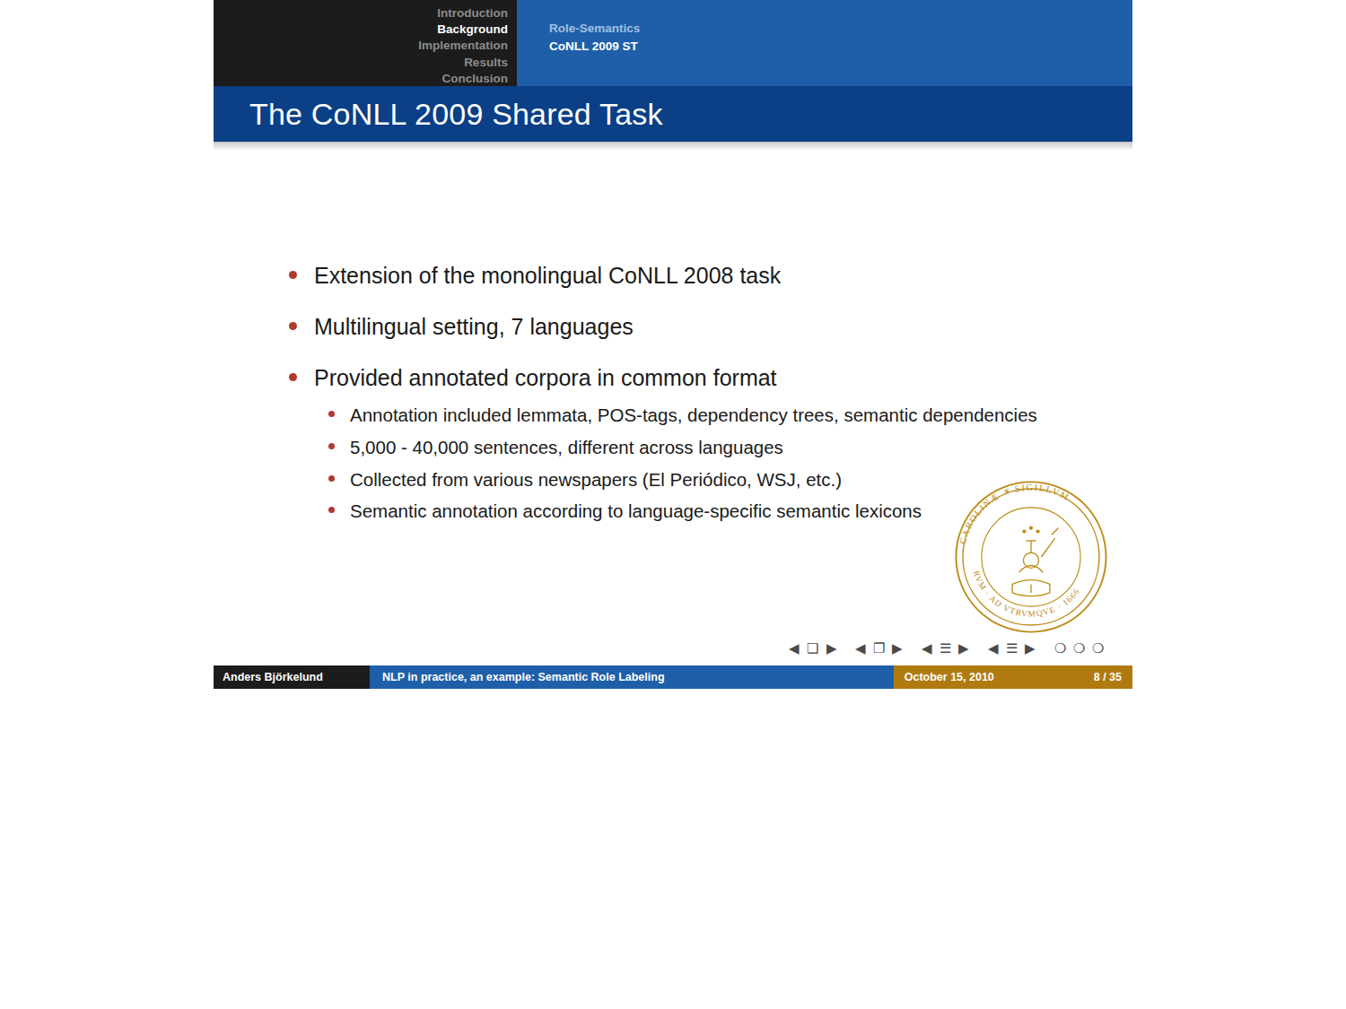Introduction
Background
Implementation
Results
Conclusion
Role-Semantics
CoNLL 2009 ST
The CoNLL 2009 Shared Task
Extension of the monolingual CoNLL 2008 task
Multilingual setting, 7 languages
Provided annotated corpora in common format
Annotation included lemmata, POS-tags, dependency trees, semantic dependencies
5,000 - 40,000 sentences, different across languages
Collected from various newspapers (El Periódico, WSJ, etc.)
Semantic annotation according to language-specific semantic lexicons
CAROLINÆ ✳ SIGILLVM RVM · AD VTRVMQVE · 1666
◀ ❑ ▶ ◀ ❐ ▶ ◀ ☰ ▶ ◀ ☰ ▶ ❍ ❍ ❍
Anders Björkelund
NLP in practice, an example: Semantic Role Labeling
October 15, 20108 / 35